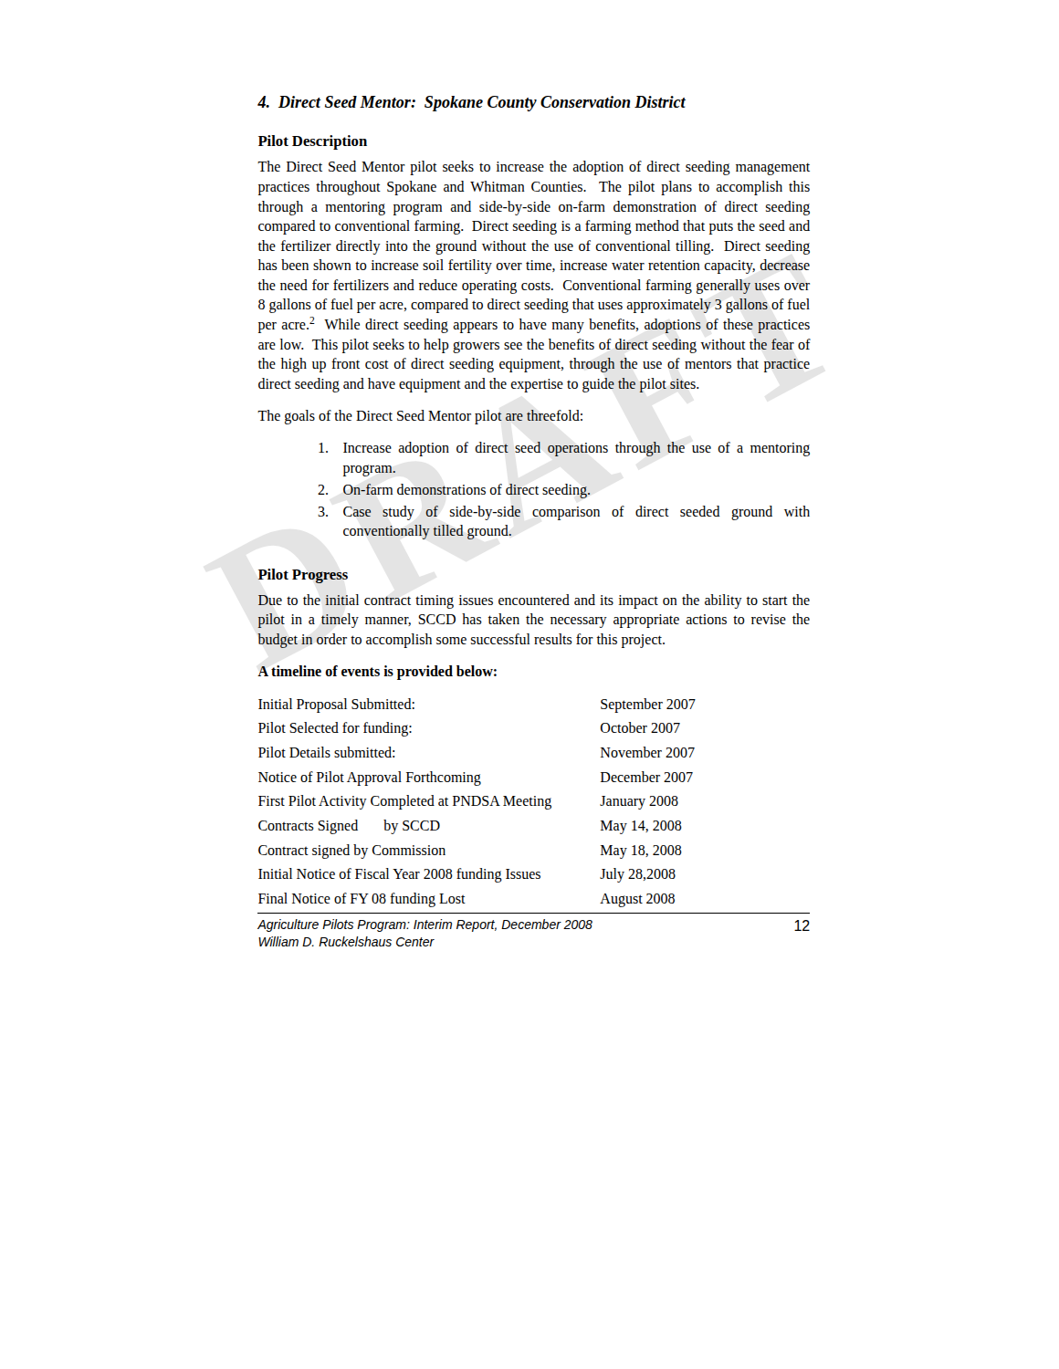DRAFT
4. Direct Seed Mentor: Spokane County Conservation District
Pilot Description
The Direct Seed Mentor pilot seeks to increase the adoption of direct seeding management practices throughout Spokane and Whitman Counties. The pilot plans to accomplish this through a mentoring program and side-by-side on-farm demonstration of direct seeding compared to conventional farming. Direct seeding is a farming method that puts the seed and the fertilizer directly into the ground without the use of conventional tilling. Direct seeding has been shown to increase soil fertility over time, increase water retention capacity, decrease the need for fertilizers and reduce operating costs. Conventional farming generally uses over 8 gallons of fuel per acre, compared to direct seeding that uses approximately 3 gallons of fuel per acre.2 While direct seeding appears to have many benefits, adoptions of these practices are low. This pilot seeks to help growers see the benefits of direct seeding without the fear of the high up front cost of direct seeding equipment, through the use of mentors that practice direct seeding and have equipment and the expertise to guide the pilot sites.
The goals of the Direct Seed Mentor pilot are threefold:
Increase adoption of direct seed operations through the use of a mentoring program.
On-farm demonstrations of direct seeding.
Case study of side-by-side comparison of direct seeded ground with conventionally tilled ground.
Pilot Progress
Due to the initial contract timing issues encountered and its impact on the ability to start the pilot in a timely manner, SCCD has taken the necessary appropriate actions to revise the budget in order to accomplish some successful results for this project.
A timeline of events is provided below:
| Initial Proposal Submitted: | September 2007 |
| Pilot Selected for funding: | October 2007 |
| Pilot Details submitted: | November 2007 |
| Notice of Pilot Approval Forthcoming | December 2007 |
| First Pilot Activity Completed at PNDSA Meeting | January 2008 |
| Contracts Signed by SCCD | May 14, 2008 |
| Contract signed by Commission | May 18, 2008 |
| Initial Notice of Fiscal Year 2008 funding Issues | July 28,2008 |
| Final Notice of FY 08 funding Lost | August 2008 |
Agriculture Pilots Program: Interim Report, December 2008 William D. Ruckelshaus Center 12